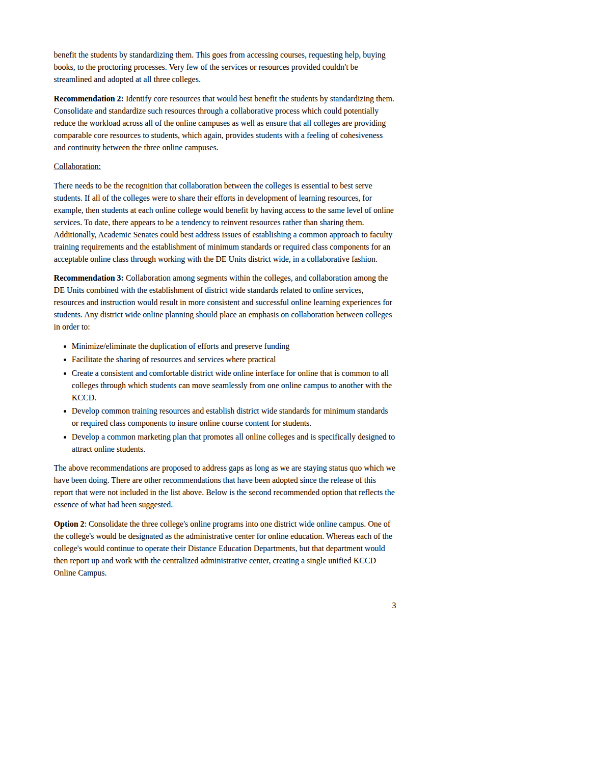benefit the students by standardizing them. This goes from accessing courses, requesting help, buying books, to the proctoring processes. Very few of the services or resources provided couldn't be streamlined and adopted at all three colleges.
Recommendation 2: Identify core resources that would best benefit the students by standardizing them. Consolidate and standardize such resources through a collaborative process which could potentially reduce the workload across all of the online campuses as well as ensure that all colleges are providing comparable core resources to students, which again, provides students with a feeling of cohesiveness and continuity between the three online campuses.
Collaboration:
There needs to be the recognition that collaboration between the colleges is essential to best serve students. If all of the colleges were to share their efforts in development of learning resources, for example, then students at each online college would benefit by having access to the same level of online services. To date, there appears to be a tendency to reinvent resources rather than sharing them. Additionally, Academic Senates could best address issues of establishing a common approach to faculty training requirements and the establishment of minimum standards or required class components for an acceptable online class through working with the DE Units district wide, in a collaborative fashion.
Recommendation 3: Collaboration among segments within the colleges, and collaboration among the DE Units combined with the establishment of district wide standards related to online services, resources and instruction would result in more consistent and successful online learning experiences for students. Any district wide online planning should place an emphasis on collaboration between colleges in order to:
Minimize/eliminate the duplication of efforts and preserve funding
Facilitate the sharing of resources and services where practical
Create a consistent and comfortable district wide online interface for online that is common to all colleges through which students can move seamlessly from one online campus to another with the KCCD.
Develop common training resources and establish district wide standards for minimum standards or required class components to insure online course content for students.
Develop a common marketing plan that promotes all online colleges and is specifically designed to attract online students.
The above recommendations are proposed to address gaps as long as we are staying status quo which we have been doing. There are other recommendations that have been adopted since the release of this report that were not included in the list above. Below is the second recommended option that reflects the essence of what had been suggested.
Option 2: Consolidate the three college's online programs into one district wide online campus. One of the college's would be designated as the administrative center for online education. Whereas each of the college's would continue to operate their Distance Education Departments, but that department would then report up and work with the centralized administrative center, creating a single unified KCCD Online Campus.
3